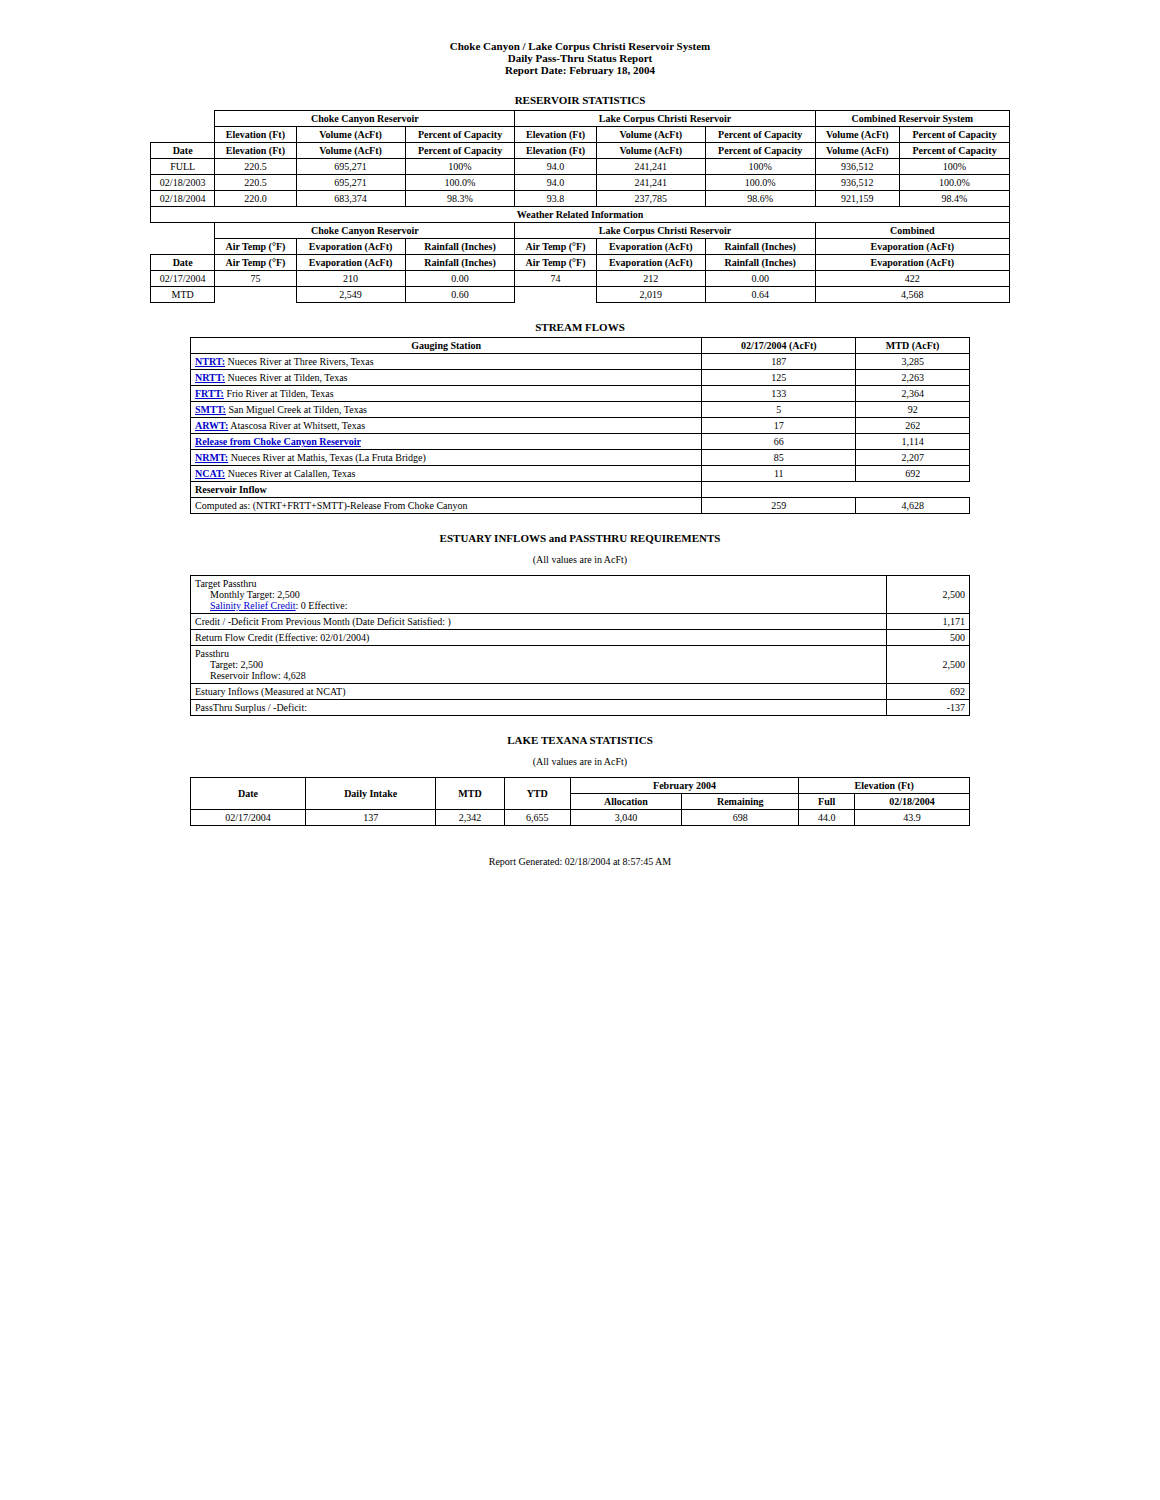Choke Canyon / Lake Corpus Christi Reservoir System
Daily Pass-Thru Status Report
Report Date: February 18, 2004
RESERVOIR STATISTICS
| | Choke Canyon Reservoir | Lake Corpus Christi Reservoir | Combined Reservoir System |
| --- | --- | --- | --- |
| Elevation (Ft) | Volume (AcFt) | Percent of Capacity | Elevation (Ft) | Volume (AcFt) | Percent of Capacity | Volume (AcFt) | Percent of Capacity |
| Date | Elevation (Ft) | Volume (AcFt) | Percent of Capacity | Elevation (Ft) | Volume (AcFt) | Percent of Capacity | Volume (AcFt) | Percent of Capacity |
| FULL | 220.5 | 695,271 | 100% | 94.0 | 241,241 | 100% | 936,512 | 100% |
| 02/18/2003 | 220.5 | 695,271 | 100.0% | 94.0 | 241,241 | 100.0% | 936,512 | 100.0% |
| 02/18/2004 | 220.0 | 683,374 | 98.3% | 93.8 | 237,785 | 98.6% | 921,159 | 98.4% |
| Weather Related Information |
| | Choke Canyon Reservoir | Lake Corpus Christi Reservoir | Combined |
| Air Temp (°F) | Evaporation (AcFt) | Rainfall (Inches) | Air Temp (°F) | Evaporation (AcFt) | Rainfall (Inches) | Evaporation (AcFt) |
| Date | Air Temp (°F) | Evaporation (AcFt) | Rainfall (Inches) | Air Temp (°F) | Evaporation (AcFt) | Rainfall (Inches) | Evaporation (AcFt) |
| 02/17/2004 | 75 | 210 | 0.00 | 74 | 212 | 0.00 | 422 |
| MTD | | 2,549 | 0.60 | | 2,019 | 0.64 | 4,568 |
STREAM FLOWS
| Gauging Station | 02/17/2004 (AcFt) | MTD (AcFt) |
| --- | --- | --- |
| NTRT: Nueces River at Three Rivers, Texas | 187 | 3,285 |
| NRTT: Nueces River at Tilden, Texas | 125 | 2,263 |
| FRTT: Frio River at Tilden, Texas | 133 | 2,364 |
| SMTT: San Miguel Creek at Tilden, Texas | 5 | 92 |
| ARWT: Atascosa River at Whitsett, Texas | 17 | 262 |
| Release from Choke Canyon Reservoir | 66 | 1,114 |
| NRMT: Nueces River at Mathis, Texas (La Fruta Bridge) | 85 | 2,207 |
| NCAT: Nueces River at Calallen, Texas | 11 | 692 |
| Reservoir Inflow | | |
| Computed as: (NTRT+FRTT+SMTT)-Release From Choke Canyon | 259 | 4,628 |
ESTUARY INFLOWS and PASSTHRU REQUIREMENTS
(All values are in AcFt)
| Target Passthru Monthly Target: 2,500 Salinity Relief Credit : 0 Effective: | 2,500 |
| Credit / -Deficit From Previous Month (Date Deficit Satisfied: ) | 1,171 |
| Return Flow Credit (Effective: 02/01/2004) | 500 |
| Passthru Target: 2,500 Reservoir Inflow: 4,628 | 2,500 |
| Estuary Inflows (Measured at NCAT) | 692 |
| PassThru Surplus / -Deficit: | -137 |
LAKE TEXANA STATISTICS
(All values are in AcFt)
| Date | Daily Intake | MTD | YTD | February 2004 | Elevation (Ft) |
| --- | --- | --- | --- | --- | --- |
| Allocation | Remaining | Full | 02/18/2004 |
| 02/17/2004 | 137 | 2,342 | 6,655 | 3,040 | 698 | 44.0 | 43.9 |
Report Generated: 02/18/2004 at 8:57:45 AM